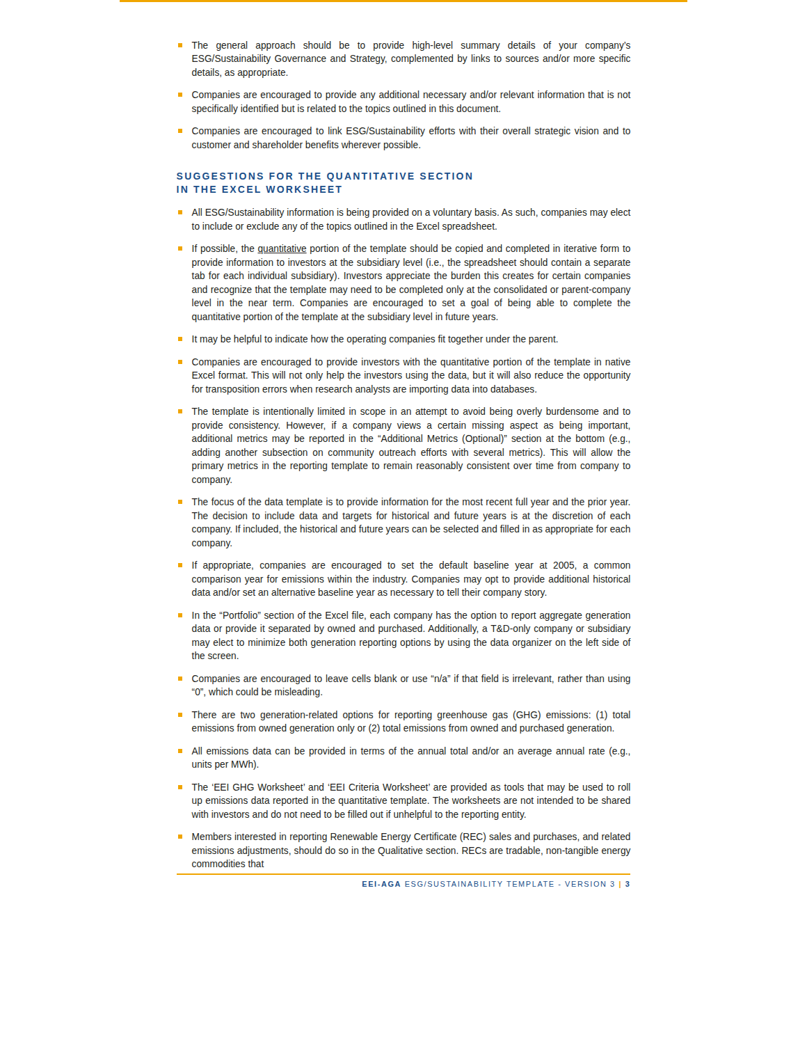The general approach should be to provide high-level summary details of your company’s ESG/Sustainability Governance and Strategy, complemented by links to sources and/or more specific details, as appropriate.
Companies are encouraged to provide any additional necessary and/or relevant information that is not specifically identified but is related to the topics outlined in this document.
Companies are encouraged to link ESG/Sustainability efforts with their overall strategic vision and to customer and shareholder benefits wherever possible.
Suggestions for the Quantitative Section
in the Excel Worksheet
All ESG/Sustainability information is being provided on a voluntary basis. As such, companies may elect to include or exclude any of the topics outlined in the Excel spreadsheet.
If possible, the quantitative portion of the template should be copied and completed in iterative form to provide information to investors at the subsidiary level (i.e., the spreadsheet should contain a separate tab for each individual subsidiary). Investors appreciate the burden this creates for certain companies and recognize that the template may need to be completed only at the consolidated or parent-company level in the near term. Companies are encouraged to set a goal of being able to complete the quantitative portion of the template at the subsidiary level in future years.
It may be helpful to indicate how the operating companies fit together under the parent.
Companies are encouraged to provide investors with the quantitative portion of the template in native Excel format. This will not only help the investors using the data, but it will also reduce the opportunity for transposition errors when research analysts are importing data into databases.
The template is intentionally limited in scope in an attempt to avoid being overly burdensome and to provide consistency. However, if a company views a certain missing aspect as being important, additional metrics may be reported in the “Additional Metrics (Optional)” section at the bottom (e.g., adding another subsection on community outreach efforts with several metrics). This will allow the primary metrics in the reporting template to remain reasonably consistent over time from company to company.
The focus of the data template is to provide information for the most recent full year and the prior year. The decision to include data and targets for historical and future years is at the discretion of each company. If included, the historical and future years can be selected and filled in as appropriate for each company.
If appropriate, companies are encouraged to set the default baseline year at 2005, a common comparison year for emissions within the industry. Companies may opt to provide additional historical data and/or set an alternative baseline year as necessary to tell their company story.
In the “Portfolio” section of the Excel file, each company has the option to report aggregate generation data or provide it separated by owned and purchased. Additionally, a T&D-only company or subsidiary may elect to minimize both generation reporting options by using the data organizer on the left side of the screen.
Companies are encouraged to leave cells blank or use “n/a” if that field is irrelevant, rather than using “0”, which could be misleading.
There are two generation-related options for reporting greenhouse gas (GHG) emissions: (1) total emissions from owned generation only or (2) total emissions from owned and purchased generation.
All emissions data can be provided in terms of the annual total and/or an average annual rate (e.g., units per MWh).
The ‘EEI GHG Worksheet’ and ‘EEI Criteria Worksheet’ are provided as tools that may be used to roll up emissions data reported in the quantitative template. The worksheets are not intended to be shared with investors and do not need to be filled out if unhelpful to the reporting entity.
Members interested in reporting Renewable Energy Certificate (REC) sales and purchases, and related emissions adjustments, should do so in the Qualitative section. RECs are tradable, non-tangible energy commodities that
EEI-AGA ESG/SUSTAINABILITY TEMPLATE - VERSION 3 | 3